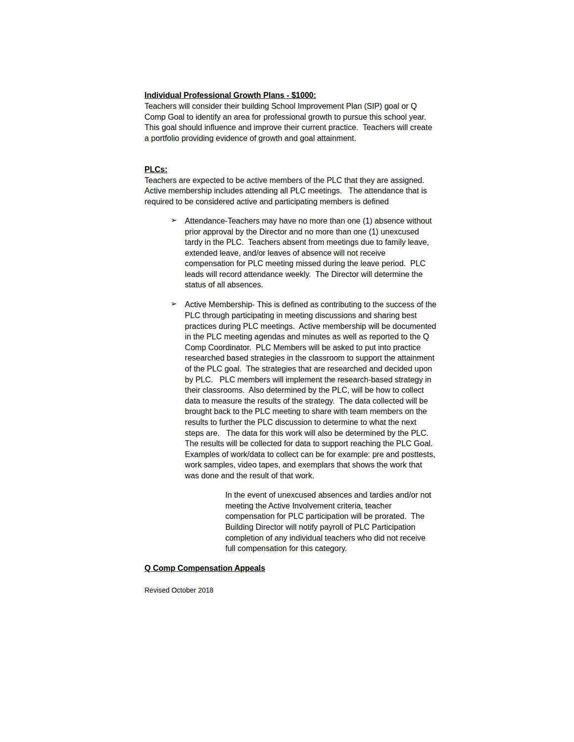Individual Professional Growth Plans - $1000:
Teachers will consider their building School Improvement Plan (SIP) goal or Q Comp Goal to identify an area for professional growth to pursue this school year. This goal should influence and improve their current practice. Teachers will create a portfolio providing evidence of growth and goal attainment.
PLCs:
Teachers are expected to be active members of the PLC that they are assigned. Active membership includes attending all PLC meetings. The attendance that is required to be considered active and participating members is defined
Attendance-Teachers may have no more than one (1) absence without prior approval by the Director and no more than one (1) unexcused tardy in the PLC. Teachers absent from meetings due to family leave, extended leave, and/or leaves of absence will not receive compensation for PLC meeting missed during the leave period. PLC leads will record attendance weekly. The Director will determine the status of all absences.
Active Membership- This is defined as contributing to the success of the PLC through participating in meeting discussions and sharing best practices during PLC meetings. Active membership will be documented in the PLC meeting agendas and minutes as well as reported to the Q Comp Coordinator. PLC Members will be asked to put into practice researched based strategies in the classroom to support the attainment of the PLC goal. The strategies that are researched and decided upon by PLC. PLC members will implement the research-based strategy in their classrooms. Also determined by the PLC, will be how to collect data to measure the results of the strategy. The data collected will be brought back to the PLC meeting to share with team members on the results to further the PLC discussion to determine to what the next steps are. The data for this work will also be determined by the PLC. The results will be collected for data to support reaching the PLC Goal. Examples of work/data to collect can be for example: pre and posttests, work samples, video tapes, and exemplars that shows the work that was done and the result of that work.
In the event of unexcused absences and tardies and/or not meeting the Active Involvement criteria, teacher compensation for PLC participation will be prorated. The Building Director will notify payroll of PLC Participation completion of any individual teachers who did not receive full compensation for this category.
Q Comp Compensation Appeals
Revised October 2018